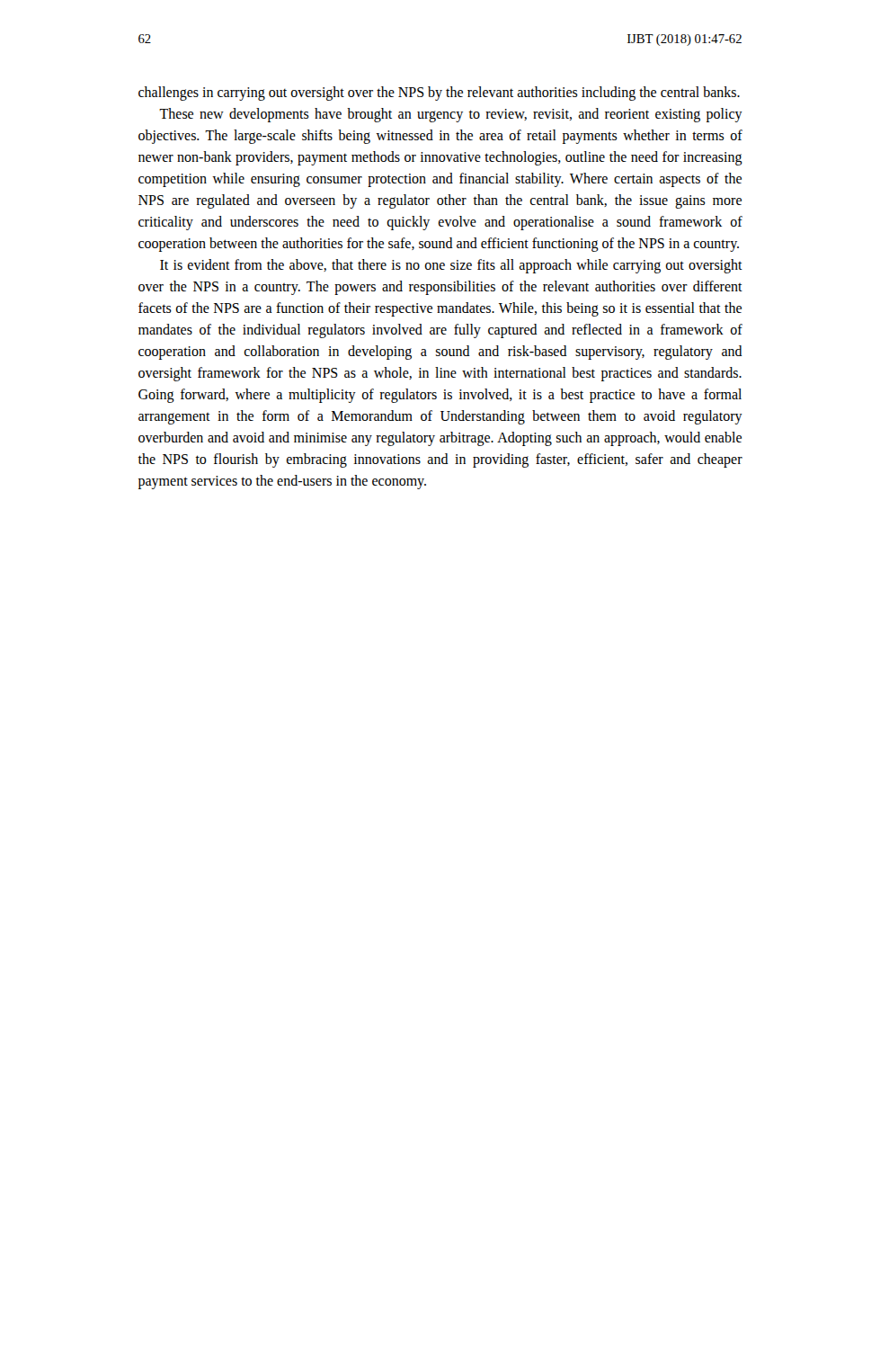62 IJBT (2018) 01:47-62
challenges in carrying out oversight over the NPS by the relevant authorities including the central banks.
These new developments have brought an urgency to review, revisit, and reorient existing policy objectives. The large-scale shifts being witnessed in the area of retail payments whether in terms of newer non-bank providers, payment methods or innovative technologies, outline the need for increasing competition while ensuring consumer protection and financial stability. Where certain aspects of the NPS are regulated and overseen by a regulator other than the central bank, the issue gains more criticality and underscores the need to quickly evolve and operationalise a sound framework of cooperation between the authorities for the safe, sound and efficient functioning of the NPS in a country.
It is evident from the above, that there is no one size fits all approach while carrying out oversight over the NPS in a country. The powers and responsibilities of the relevant authorities over different facets of the NPS are a function of their respective mandates. While, this being so it is essential that the mandates of the individual regulators involved are fully captured and reflected in a framework of cooperation and collaboration in developing a sound and risk-based supervisory, regulatory and oversight framework for the NPS as a whole, in line with international best practices and standards. Going forward, where a multiplicity of regulators is involved, it is a best practice to have a formal arrangement in the form of a Memorandum of Understanding between them to avoid regulatory overburden and avoid and minimise any regulatory arbitrage. Adopting such an approach, would enable the NPS to flourish by embracing innovations and in providing faster, efficient, safer and cheaper payment services to the end-users in the economy.